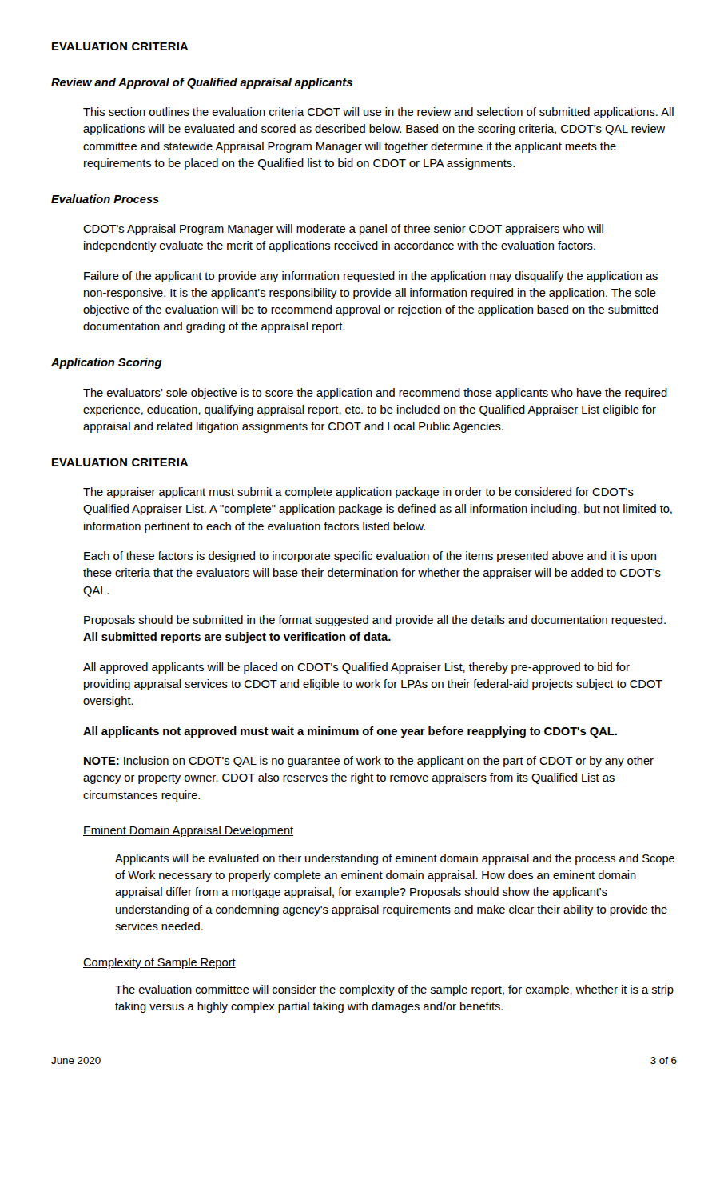EVALUATION CRITERIA
Review and Approval of Qualified appraisal applicants
This section outlines the evaluation criteria CDOT will use in the review and selection of submitted applications. All applications will be evaluated and scored as described below. Based on the scoring criteria, CDOT's QAL review committee and statewide Appraisal Program Manager will together determine if the applicant meets the requirements to be placed on the Qualified list to bid on CDOT or LPA assignments.
Evaluation Process
CDOT's Appraisal Program Manager will moderate a panel of three senior CDOT appraisers who will independently evaluate the merit of applications received in accordance with the evaluation factors.
Failure of the applicant to provide any information requested in the application may disqualify the application as non-responsive. It is the applicant's responsibility to provide all information required in the application. The sole objective of the evaluation will be to recommend approval or rejection of the application based on the submitted documentation and grading of the appraisal report.
Application Scoring
The evaluators' sole objective is to score the application and recommend those applicants who have the required experience, education, qualifying appraisal report, etc. to be included on the Qualified Appraiser List eligible for appraisal and related litigation assignments for CDOT and Local Public Agencies.
EVALUATION CRITERIA
The appraiser applicant must submit a complete application package in order to be considered for CDOT's Qualified Appraiser List. A "complete" application package is defined as all information including, but not limited to, information pertinent to each of the evaluation factors listed below.
Each of these factors is designed to incorporate specific evaluation of the items presented above and it is upon these criteria that the evaluators will base their determination for whether the appraiser will be added to CDOT's QAL.
Proposals should be submitted in the format suggested and provide all the details and documentation requested. All submitted reports are subject to verification of data.
All approved applicants will be placed on CDOT's Qualified Appraiser List, thereby pre-approved to bid for providing appraisal services to CDOT and eligible to work for LPAs on their federal-aid projects subject to CDOT oversight.
All applicants not approved must wait a minimum of one year before reapplying to CDOT's QAL.
NOTE: Inclusion on CDOT's QAL is no guarantee of work to the applicant on the part of CDOT or by any other agency or property owner. CDOT also reserves the right to remove appraisers from its Qualified List as circumstances require.
Eminent Domain Appraisal Development
Applicants will be evaluated on their understanding of eminent domain appraisal and the process and Scope of Work necessary to properly complete an eminent domain appraisal. How does an eminent domain appraisal differ from a mortgage appraisal, for example? Proposals should show the applicant's understanding of a condemning agency's appraisal requirements and make clear their ability to provide the services needed.
Complexity of Sample Report
The evaluation committee will consider the complexity of the sample report, for example, whether it is a strip taking versus a highly complex partial taking with damages and/or benefits.
June 2020 3 of 6